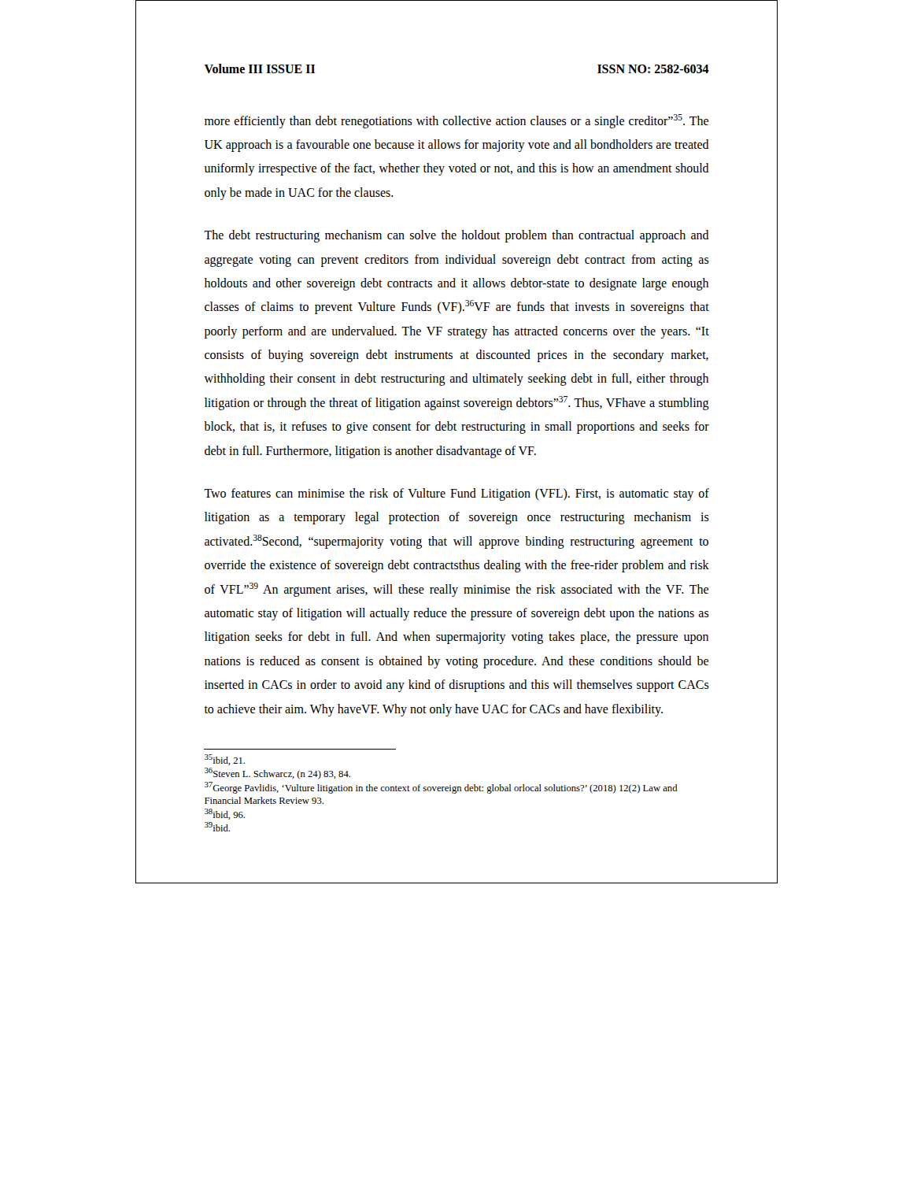Volume III ISSUE II ISSN NO: 2582-6034
more efficiently than debt renegotiations with collective action clauses or a single creditor”35. The UK approach is a favourable one because it allows for majority vote and all bondholders are treated uniformly irrespective of the fact, whether they voted or not, and this is how an amendment should only be made in UAC for the clauses.
The debt restructuring mechanism can solve the holdout problem than contractual approach and aggregate voting can prevent creditors from individual sovereign debt contract from acting as holdouts and other sovereign debt contracts and it allows debtor-state to designate large enough classes of claims to prevent Vulture Funds (VF).36VF are funds that invests in sovereigns that poorly perform and are undervalued. The VF strategy has attracted concerns over the years. “It consists of buying sovereign debt instruments at discounted prices in the secondary market, withholding their consent in debt restructuring and ultimately seeking debt in full, either through litigation or through the threat of litigation against sovereign debtors”37. Thus, VFhave a stumbling block, that is, it refuses to give consent for debt restructuring in small proportions and seeks for debt in full. Furthermore, litigation is another disadvantage of VF.
Two features can minimise the risk of Vulture Fund Litigation (VFL). First, is automatic stay of litigation as a temporary legal protection of sovereign once restructuring mechanism is activated.38Second, “supermajority voting that will approve binding restructuring agreement to override the existence of sovereign debt contractsthus dealing with the free-rider problem and risk of VFL”39 An argument arises, will these really minimise the risk associated with the VF. The automatic stay of litigation will actually reduce the pressure of sovereign debt upon the nations as litigation seeks for debt in full. And when supermajority voting takes place, the pressure upon nations is reduced as consent is obtained by voting procedure. And these conditions should be inserted in CACs in order to avoid any kind of disruptions and this will themselves support CACs to achieve their aim. Why haveVF. Why not only have UAC for CACs and have flexibility.
35ibid, 21.
36Steven L. Schwarcz, (n 24) 83, 84.
37George Pavlidis, ‘Vulture litigation in the context of sovereign debt: global orlocal solutions?’ (2018) 12(2) Law and Financial Markets Review 93.
38ibid, 96.
39ibid.